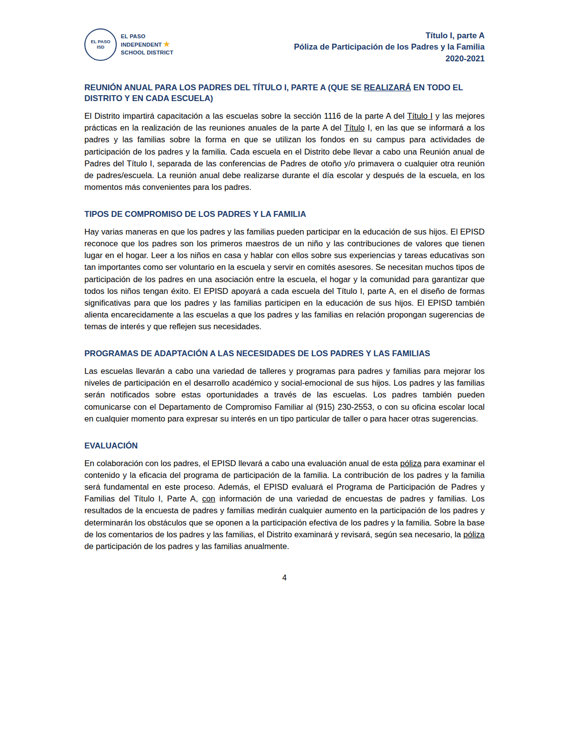EL PASO
ISD
EL PASO
INDEPENDENT ★
SCHOOL DISTRICT
Título I, parte A
Póliza de Participación de los Padres y la Familia
2020-2021
Reunión anual para los padres del Título I, parte A (que se realizará en todo el distrito y en cada escuela)
El Distrito impartirá capacitación a las escuelas sobre la sección 1116 de la parte A del Título I y las mejores prácticas en la realización de las reuniones anuales de la parte A del Título I, en las que se informará a los padres y las familias sobre la forma en que se utilizan los fondos en su campus para actividades de participación de los padres y la familia. Cada escuela en el Distrito debe llevar a cabo una Reunión anual de Padres del Título I, separada de las conferencias de Padres de otoño y/o primavera o cualquier otra reunión de padres/escuela. La reunión anual debe realizarse durante el día escolar y después de la escuela, en los momentos más convenientes para los padres.
Tipos de compromiso de los padres y la familia
Hay varias maneras en que los padres y las familias pueden participar en la educación de sus hijos. El EPISD reconoce que los padres son los primeros maestros de un niño y las contribuciones de valores que tienen lugar en el hogar. Leer a los niños en casa y hablar con ellos sobre sus experiencias y tareas educativas son tan importantes como ser voluntario en la escuela y servir en comités asesores. Se necesitan muchos tipos de participación de los padres en una asociación entre la escuela, el hogar y la comunidad para garantizar que todos los niños tengan éxito. El EPISD apoyará a cada escuela del Título I, parte A, en el diseño de formas significativas para que los padres y las familias participen en la educación de sus hijos. El EPISD también alienta encarecidamente a las escuelas a que los padres y las familias en relación propongan sugerencias de temas de interés y que reflejen sus necesidades.
Programas de adaptación a las necesidades de los padres y las familias
Las escuelas llevarán a cabo una variedad de talleres y programas para padres y familias para mejorar los niveles de participación en el desarrollo académico y social-emocional de sus hijos. Los padres y las familias serán notificados sobre estas oportunidades a través de las escuelas. Los padres también pueden comunicarse con el Departamento de Compromiso Familiar al (915) 230-2553, o con su oficina escolar local en cualquier momento para expresar su interés en un tipo particular de taller o para hacer otras sugerencias.
Evaluación
En colaboración con los padres, el EPISD llevará a cabo una evaluación anual de esta póliza para examinar el contenido y la eficacia del programa de participación de la familia. La contribución de los padres y la familia será fundamental en este proceso. Además, el EPISD evaluará el Programa de Participación de Padres y Familias del Título I, Parte A, con información de una variedad de encuestas de padres y familias. Los resultados de la encuesta de padres y familias medirán cualquier aumento en la participación de los padres y determinarán los obstáculos que se oponen a la participación efectiva de los padres y la familia. Sobre la base de los comentarios de los padres y las familias, el Distrito examinará y revisará, según sea necesario, la póliza de participación de los padres y las familias anualmente.
4